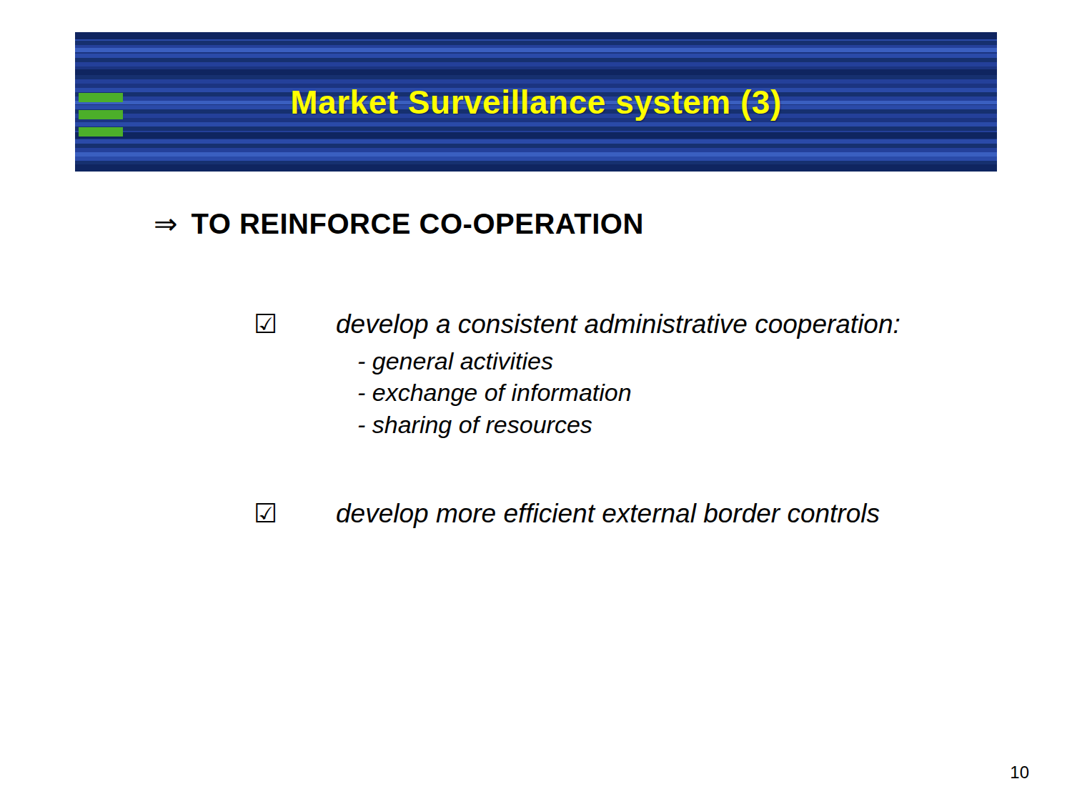Market Surveillance system (3)
⇒TO REINFORCE CO-OPERATION
☑ develop a consistent administrative cooperation:
- general activities
- exchange of information
- sharing of resources
☑ develop more efficient external border controls
10